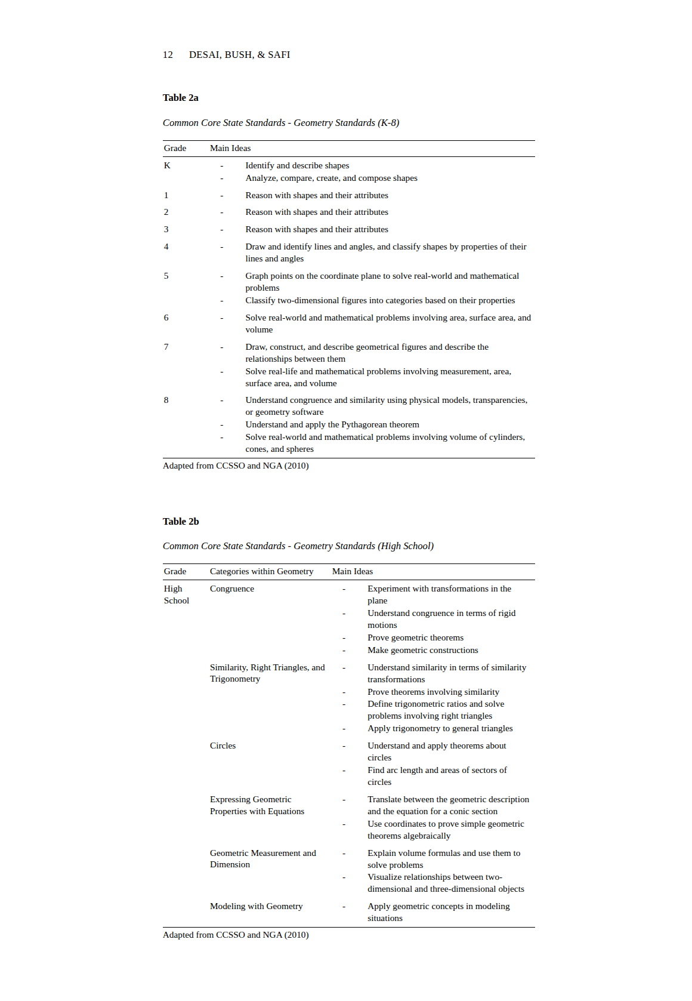12 DESAI, BUSH, & SAFI
Table 2a
Common Core State Standards - Geometry Standards (K-8)
| Grade | Main Ideas |
| --- | --- |
| K | Identify and describe shapes Analyze, compare, create, and compose shapes |
| 1 | Reason with shapes and their attributes |
| 2 | Reason with shapes and their attributes |
| 3 | Reason with shapes and their attributes |
| 4 | Draw and identify lines and angles, and classify shapes by properties of their lines and angles |
| 5 | Graph points on the coordinate plane to solve real-world and mathematical problems Classify two-dimensional figures into categories based on their properties |
| 6 | Solve real-world and mathematical problems involving area, surface area, and volume |
| 7 | Draw, construct, and describe geometrical figures and describe the relationships between them Solve real-life and mathematical problems involving measurement, area, surface area, and volume |
| 8 | Understand congruence and similarity using physical models, transparencies, or geometry software Understand and apply the Pythagorean theorem Solve real-world and mathematical problems involving volume of cylinders, cones, and spheres |
Adapted from CCSSO and NGA (2010)
Table 2b
Common Core State Standards - Geometry Standards (High School)
| Grade | Categories within Geometry | Main Ideas |
| --- | --- | --- |
| High School | Congruence | Experiment with transformations in the plane Understand congruence in terms of rigid motions Prove geometric theorems Make geometric constructions |
| | Similarity, Right Triangles, and Trigonometry | Understand similarity in terms of similarity transformations Prove theorems involving similarity Define trigonometric ratios and solve problems involving right triangles Apply trigonometry to general triangles |
| | Circles | Understand and apply theorems about circles Find arc length and areas of sectors of circles |
| | Expressing Geometric Properties with Equations | Translate between the geometric description and the equation for a conic section Use coordinates to prove simple geometric theorems algebraically |
| | Geometric Measurement and Dimension | Explain volume formulas and use them to solve problems Visualize relationships between two-dimensional and three-dimensional objects |
| | Modeling with Geometry | Apply geometric concepts in modeling situations |
Adapted from CCSSO and NGA (2010)